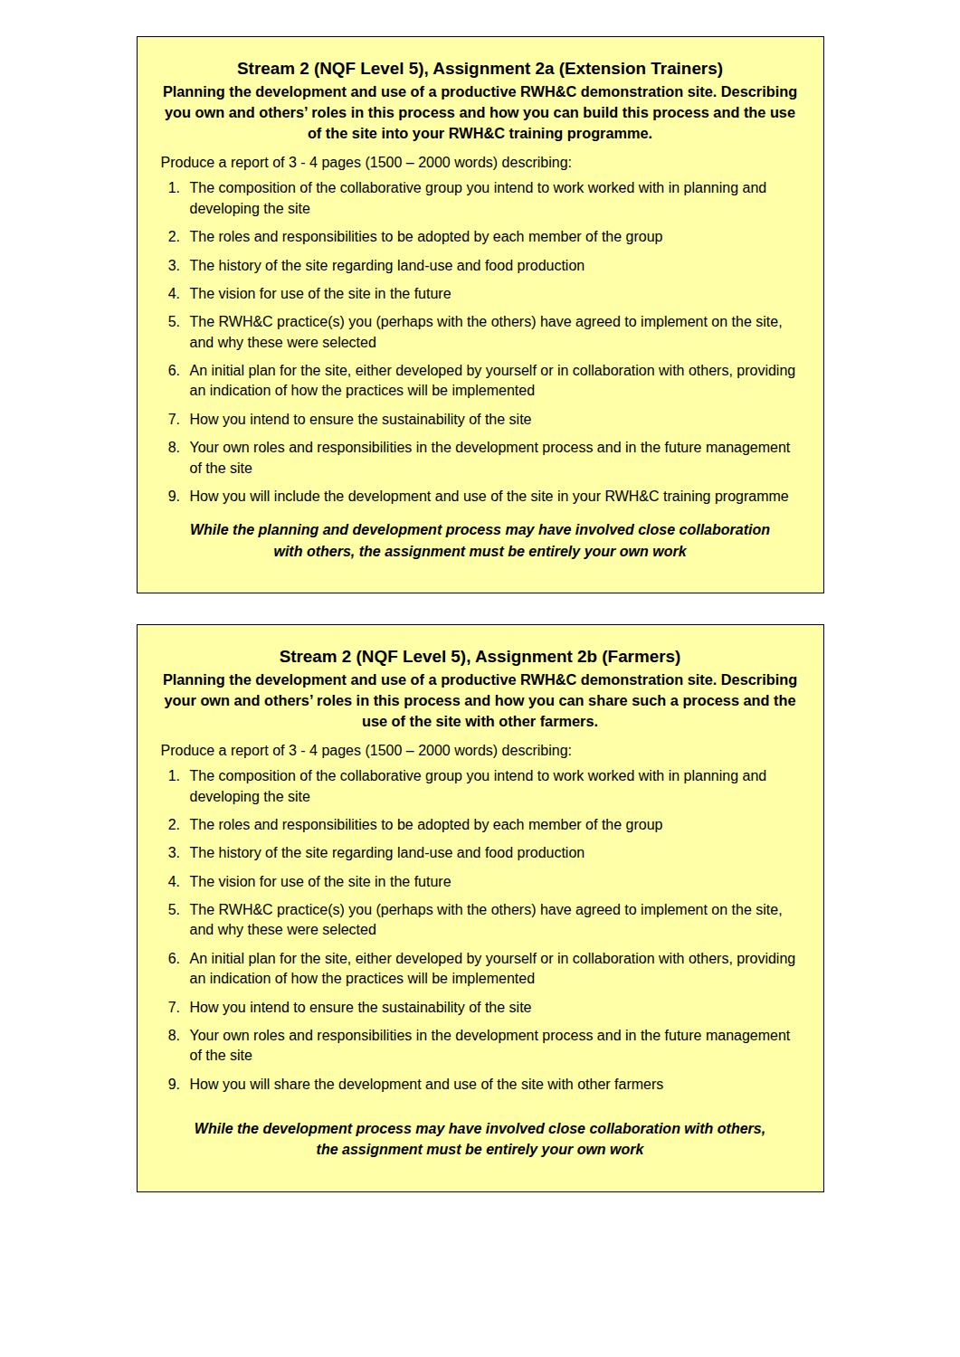Stream 2 (NQF Level 5), Assignment 2a (Extension Trainers)
Planning the development and use of a productive RWH&C demonstration site. Describing you own and others’ roles in this process and how you can build this process and the use of the site into your RWH&C training programme.
Produce a report of 3 - 4 pages (1500 – 2000 words) describing:
The composition of the collaborative group you intend to work worked with in planning and developing the site
The roles and responsibilities to be adopted by each member of the group
The history of the site regarding land-use and food production
The vision for use of the site in the future
The RWH&C practice(s) you (perhaps with the others) have agreed to implement on the site, and why these were selected
An initial plan for the site, either developed by yourself or in collaboration with others, providing an indication of how the practices will be implemented
How you intend to ensure the sustainability of the site
Your own roles and responsibilities in the development process and in the future management of the site
How you will include the development and use of the site in your RWH&C training programme
While the planning and development process may have involved close collaboration with others, the assignment must be entirely your own work
Stream 2 (NQF Level 5), Assignment 2b (Farmers)
Planning the development and use of a productive RWH&C demonstration site. Describing your own and others’ roles in this process and how you can share such a process and the use of the site with other farmers.
Produce a report of 3 - 4 pages (1500 – 2000 words) describing:
The composition of the collaborative group you intend to work worked with in planning and developing the site
The roles and responsibilities to be adopted by each member of the group
The history of the site regarding land-use and food production
The vision for use of the site in the future
The RWH&C practice(s) you (perhaps with the others) have agreed to implement on the site, and why these were selected
An initial plan for the site, either developed by yourself or in collaboration with others, providing an indication of how the practices will be implemented
How you intend to ensure the sustainability of the site
Your own roles and responsibilities in the development process and in the future management of the site
How you will share the development and use of the site with other farmers
While the development process may have involved close collaboration with others, the assignment must be entirely your own work